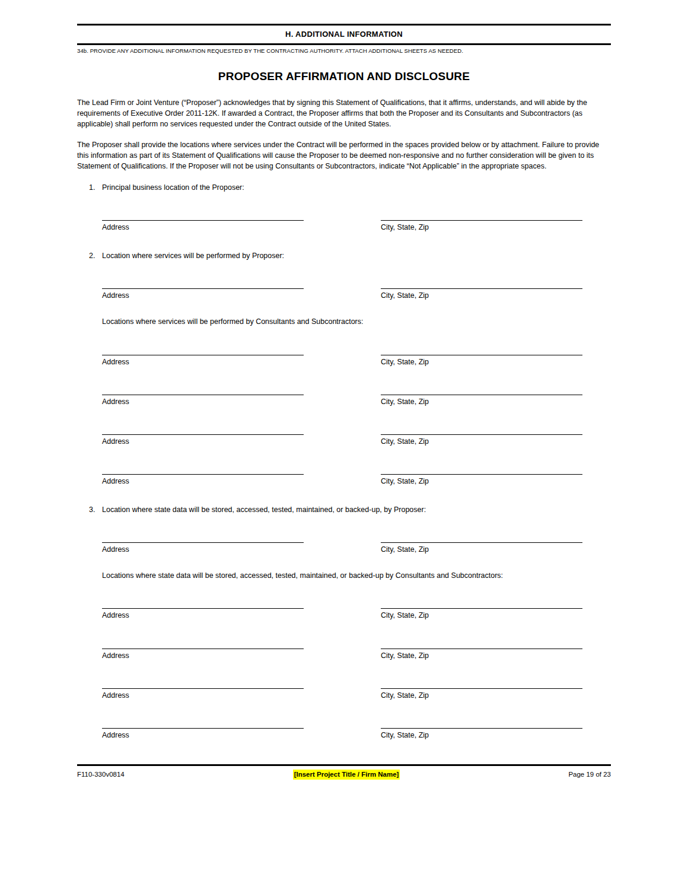H. ADDITIONAL INFORMATION
34b. PROVIDE ANY ADDITIONAL INFORMATION REQUESTED BY THE CONTRACTING AUTHORITY. ATTACH ADDITIONAL SHEETS AS NEEDED.
PROPOSER AFFIRMATION AND DISCLOSURE
The Lead Firm or Joint Venture (“Proposer”) acknowledges that by signing this Statement of Qualifications, that it affirms, understands, and will abide by the requirements of Executive Order 2011-12K. If awarded a Contract, the Proposer affirms that both the Proposer and its Consultants and Subcontractors (as applicable) shall perform no services requested under the Contract outside of the United States.
The Proposer shall provide the locations where services under the Contract will be performed in the spaces provided below or by attachment. Failure to provide this information as part of its Statement of Qualifications will cause the Proposer to be deemed non-responsive and no further consideration will be given to its Statement of Qualifications. If the Proposer will not be using Consultants or Subcontractors, indicate “Not Applicable” in the appropriate spaces.
Principal business location of the Proposer:
Address
City, State, Zip
Location where services will be performed by Proposer:
Address
City, State, Zip
Locations where services will be performed by Consultants and Subcontractors:
Address
City, State, Zip
Address
City, State, Zip
Address
City, State, Zip
Address
City, State, Zip
Location where state data will be stored, accessed, tested, maintained, or backed-up, by Proposer:
Address
City, State, Zip
Locations where state data will be stored, accessed, tested, maintained, or backed-up by Consultants and Subcontractors:
Address
City, State, Zip
Address
City, State, Zip
Address
City, State, Zip
Address
City, State, Zip
F110-330v0814
[Insert Project Title / Firm Name]
Page 19 of 23